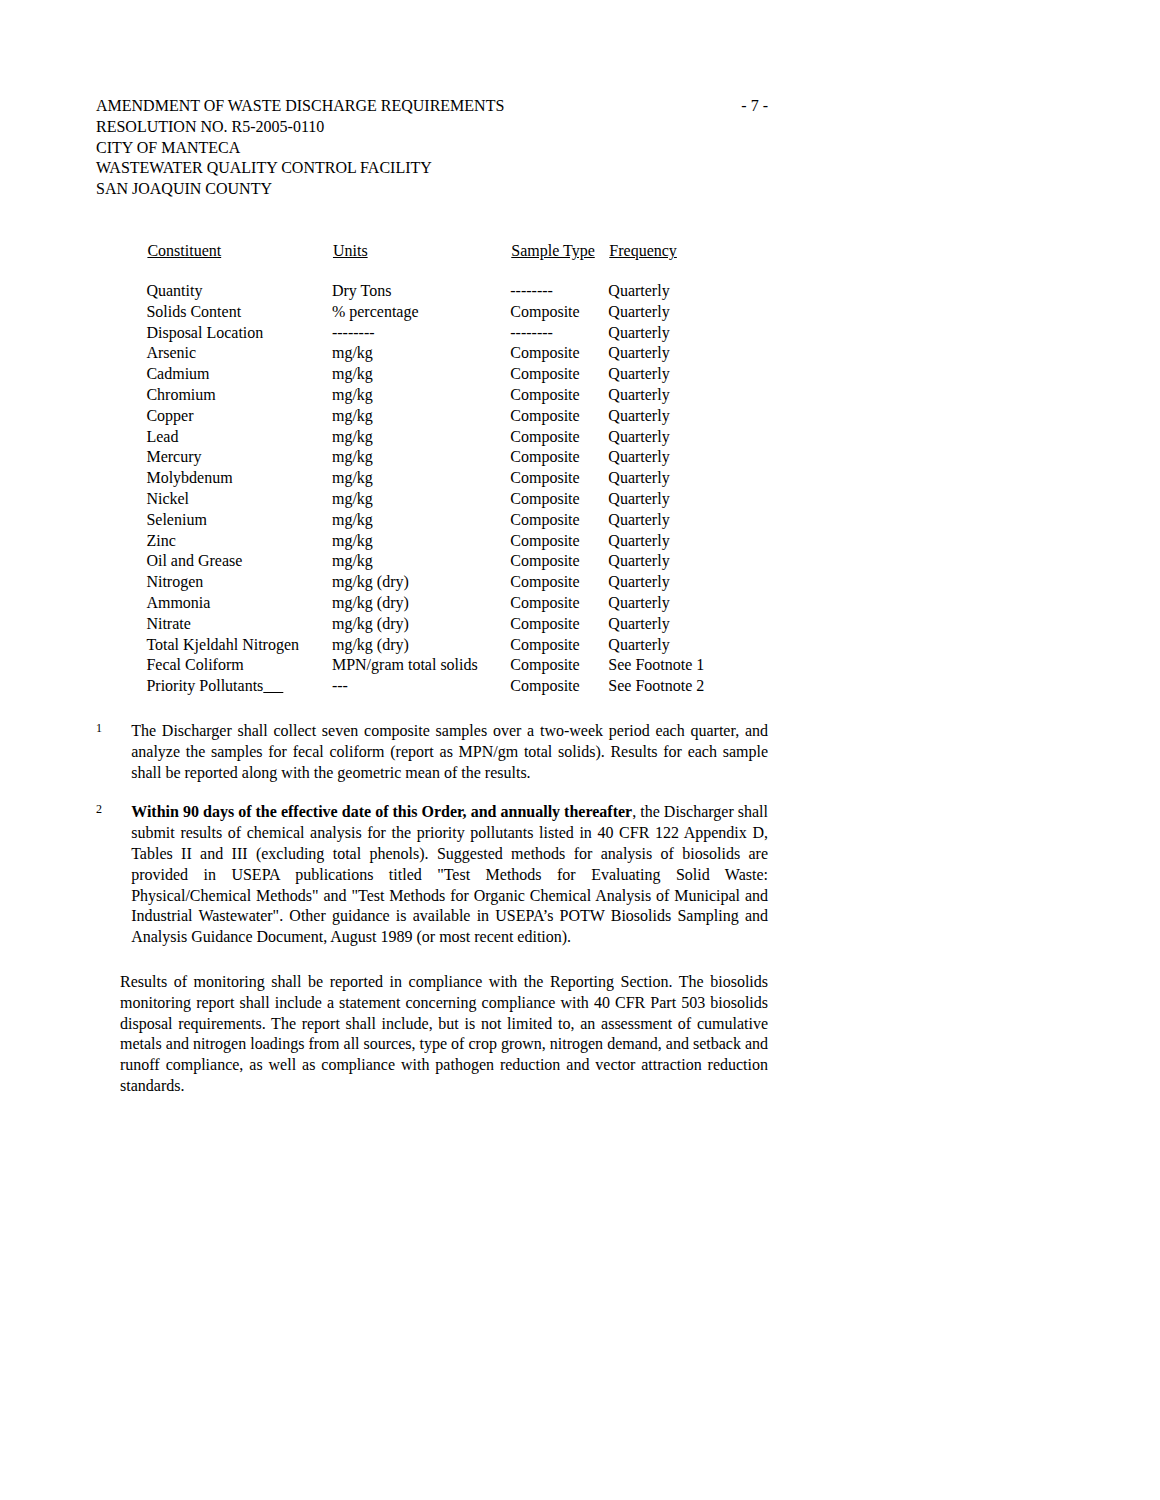Amendment of Waste Discharge Requirements - 7 -
Resolution No. R5-2005-0110
City of Manteca
Wastewater Quality Control Facility
San Joaquin County
| Constituent | Units | Sample Type | Frequency |
| --- | --- | --- | --- |
| Quantity | Dry Tons | -------- | Quarterly |
| Solids Content | % percentage | Composite | Quarterly |
| Disposal Location | -------- | -------- | Quarterly |
| Arsenic | mg/kg | Composite | Quarterly |
| Cadmium | mg/kg | Composite | Quarterly |
| Chromium | mg/kg | Composite | Quarterly |
| Copper | mg/kg | Composite | Quarterly |
| Lead | mg/kg | Composite | Quarterly |
| Mercury | mg/kg | Composite | Quarterly |
| Molybdenum | mg/kg | Composite | Quarterly |
| Nickel | mg/kg | Composite | Quarterly |
| Selenium | mg/kg | Composite | Quarterly |
| Zinc | mg/kg | Composite | Quarterly |
| Oil and Grease | mg/kg | Composite | Quarterly |
| Nitrogen | mg/kg (dry) | Composite | Quarterly |
| Ammonia | mg/kg (dry) | Composite | Quarterly |
| Nitrate | mg/kg (dry) | Composite | Quarterly |
| Total Kjeldahl Nitrogen | mg/kg (dry) | Composite | Quarterly |
| Fecal Coliform | MPN/gram total solids | Composite | See Footnote 1 |
| Priority Pollutants | --- | Composite | See Footnote 2 |
1
The Discharger shall collect seven composite samples over a two-week period each quarter, and analyze the samples for fecal coliform (report as MPN/gm total solids). Results for each sample shall be reported along with the geometric mean of the results.
2
Within 90 days of the effective date of this Order, and annually thereafter, the Discharger shall submit results of chemical analysis for the priority pollutants listed in 40 CFR 122 Appendix D, Tables II and III (excluding total phenols). Suggested methods for analysis of biosolids are provided in USEPA publications titled "Test Methods for Evaluating Solid Waste: Physical/Chemical Methods" and "Test Methods for Organic Chemical Analysis of Municipal and Industrial Wastewater". Other guidance is available in USEPA’s POTW Biosolids Sampling and Analysis Guidance Document, August 1989 (or most recent edition).
Results of monitoring shall be reported in compliance with the Reporting Section. The biosolids monitoring report shall include a statement concerning compliance with 40 CFR Part 503 biosolids disposal requirements. The report shall include, but is not limited to, an assessment of cumulative metals and nitrogen loadings from all sources, type of crop grown, nitrogen demand, and setback and runoff compliance, as well as compliance with pathogen reduction and vector attraction reduction standards.